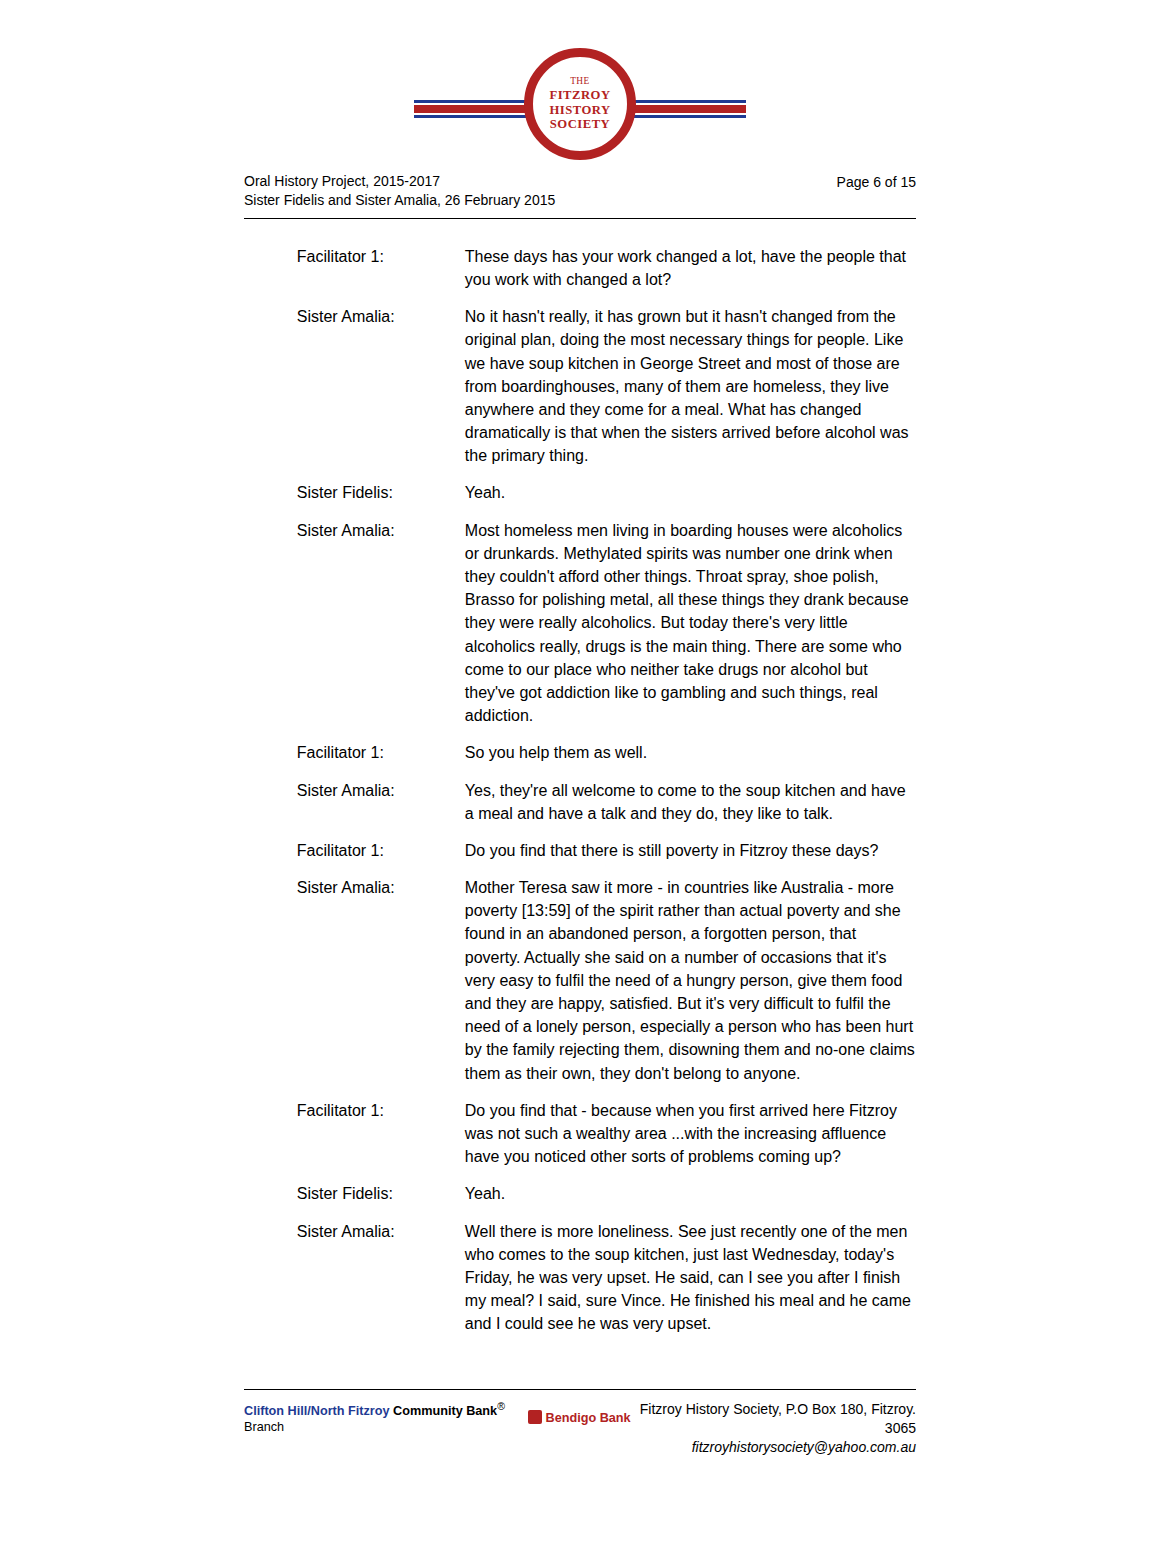The Fitzroy
History
Society
Oral History Project, 2015-2017
Sister Fidelis and Sister Amalia, 26 February 2015
Page 6 of 15
| Facilitator 1: | These days has your work changed a lot, have the people that you work with changed a lot? |
| Sister Amalia: | No it hasn't really, it has grown but it hasn't changed from the original plan, doing the most necessary things for people. Like we have soup kitchen in George Street and most of those are from boardinghouses, many of them are homeless, they live anywhere and they come for a meal. What has changed dramatically is that when the sisters arrived before alcohol was the primary thing. |
| Sister Fidelis: | Yeah. |
| Sister Amalia: | Most homeless men living in boarding houses were alcoholics or drunkards. Methylated spirits was number one drink when they couldn't afford other things. Throat spray, shoe polish, Brasso for polishing metal, all these things they drank because they were really alcoholics. But today there's very little alcoholics really, drugs is the main thing. There are some who come to our place who neither take drugs nor alcohol but they've got addiction like to gambling and such things, real addiction. |
| Facilitator 1: | So you help them as well. |
| Sister Amalia: | Yes, they're all welcome to come to the soup kitchen and have a meal and have a talk and they do, they like to talk. |
| Facilitator 1: | Do you find that there is still poverty in Fitzroy these days? |
| Sister Amalia: | Mother Teresa saw it more - in countries like Australia - more poverty [13:59] of the spirit rather than actual poverty and she found in an abandoned person, a forgotten person, that poverty. Actually she said on a number of occasions that it's very easy to fulfil the need of a hungry person, give them food and they are happy, satisfied. But it's very difficult to fulfil the need of a lonely person, especially a person who has been hurt by the family rejecting them, disowning them and no-one claims them as their own, they don't belong to anyone. |
| Facilitator 1: | Do you find that - because when you first arrived here Fitzroy was not such a wealthy area ...with the increasing affluence have you noticed other sorts of problems coming up? |
| Sister Fidelis: | Yeah. |
| Sister Amalia: | Well there is more loneliness. See just recently one of the men who comes to the soup kitchen, just last Wednesday, today's Friday, he was very upset. He said, can I see you after I finish my meal? I said, sure Vince. He finished his meal and he came and I could see he was very upset. |
Clifton Hill/North Fitzroy Community Bank® Branch
Bendigo Bank
Fitzroy History Society, P.O Box 180, Fitzroy. 3065
fitzroyhistorysociety@yahoo.com.au